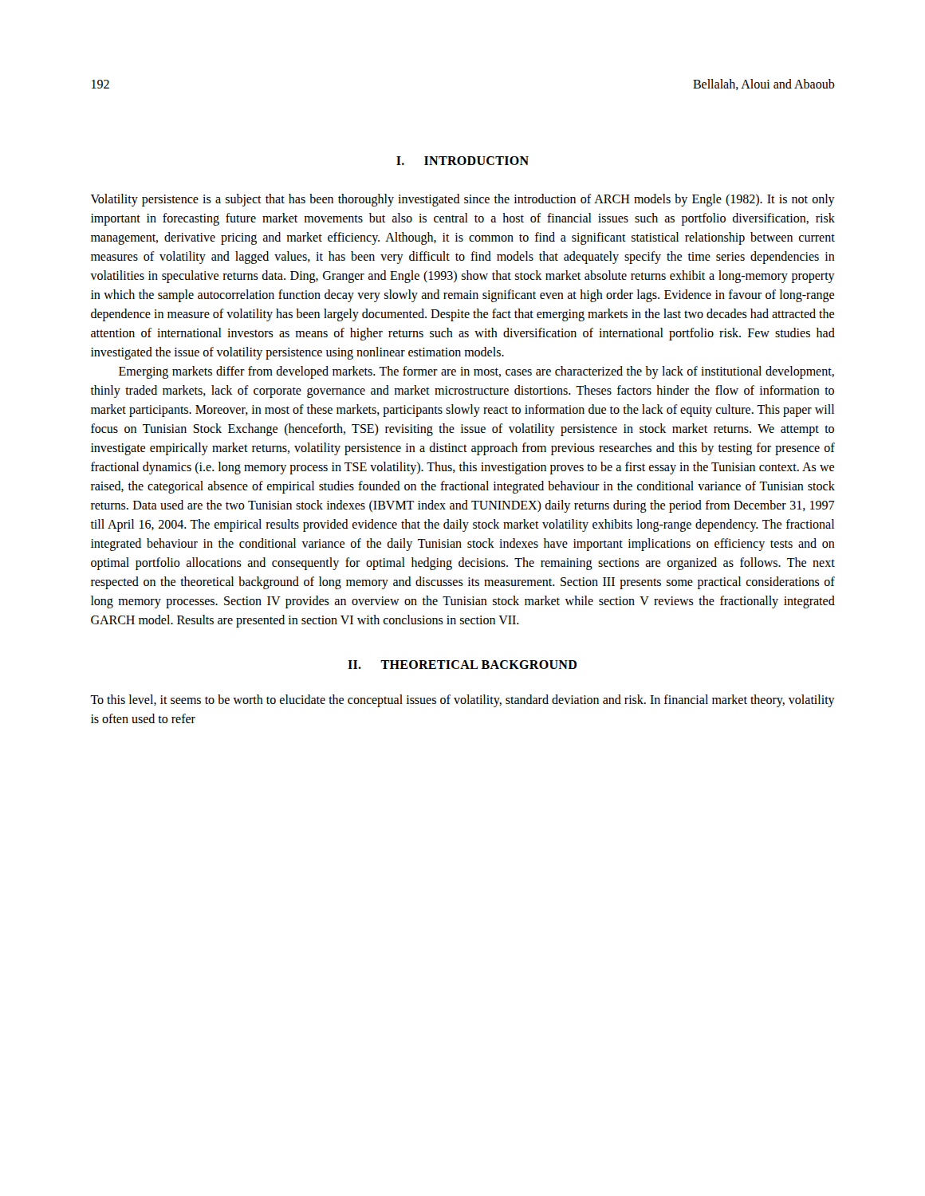192 Bellalah, Aloui and Abaoub
I. INTRODUCTION
Volatility persistence is a subject that has been thoroughly investigated since the introduction of ARCH models by Engle (1982). It is not only important in forecasting future market movements but also is central to a host of financial issues such as portfolio diversification, risk management, derivative pricing and market efficiency. Although, it is common to find a significant statistical relationship between current measures of volatility and lagged values, it has been very difficult to find models that adequately specify the time series dependencies in volatilities in speculative returns data. Ding, Granger and Engle (1993) show that stock market absolute returns exhibit a long-memory property in which the sample autocorrelation function decay very slowly and remain significant even at high order lags. Evidence in favour of long-range dependence in measure of volatility has been largely documented. Despite the fact that emerging markets in the last two decades had attracted the attention of international investors as means of higher returns such as with diversification of international portfolio risk. Few studies had investigated the issue of volatility persistence using nonlinear estimation models.
Emerging markets differ from developed markets. The former are in most, cases are characterized the by lack of institutional development, thinly traded markets, lack of corporate governance and market microstructure distortions. Theses factors hinder the flow of information to market participants. Moreover, in most of these markets, participants slowly react to information due to the lack of equity culture. This paper will focus on Tunisian Stock Exchange (henceforth, TSE) revisiting the issue of volatility persistence in stock market returns. We attempt to investigate empirically market returns, volatility persistence in a distinct approach from previous researches and this by testing for presence of fractional dynamics (i.e. long memory process in TSE volatility). Thus, this investigation proves to be a first essay in the Tunisian context. As we raised, the categorical absence of empirical studies founded on the fractional integrated behaviour in the conditional variance of Tunisian stock returns. Data used are the two Tunisian stock indexes (IBVMT index and TUNINDEX) daily returns during the period from December 31, 1997 till April 16, 2004. The empirical results provided evidence that the daily stock market volatility exhibits long-range dependency. The fractional integrated behaviour in the conditional variance of the daily Tunisian stock indexes have important implications on efficiency tests and on optimal portfolio allocations and consequently for optimal hedging decisions. The remaining sections are organized as follows. The next respected on the theoretical background of long memory and discusses its measurement. Section III presents some practical considerations of long memory processes. Section IV provides an overview on the Tunisian stock market while section V reviews the fractionally integrated GARCH model. Results are presented in section VI with conclusions in section VII.
II. THEORETICAL BACKGROUND
To this level, it seems to be worth to elucidate the conceptual issues of volatility, standard deviation and risk. In financial market theory, volatility is often used to refer